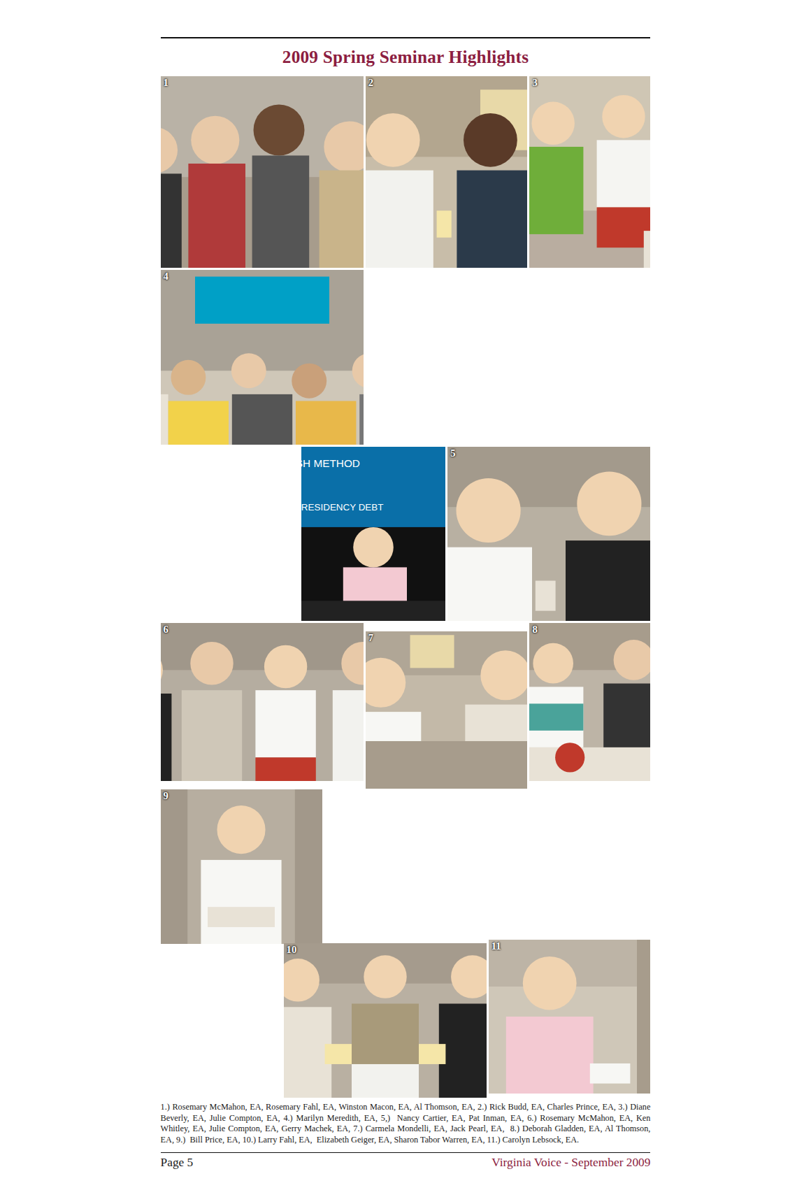2009 Spring Seminar Highlights
1
2
3
4
5
6
7
8
9
10
11
1.) Rosemary McMahon, EA, Rosemary Fahl, EA, Winston Macon, EA, Al Thomson, EA, 2.) Rick Budd, EA, Charles Prince, EA, 3.) Diane Beverly, EA, Julie Compton, EA, 4.) Marilyn Meredith, EA, 5,) Nancy Cartier, EA, Pat Inman, EA, 6.) Rosemary McMahon, EA, Ken Whitley, EA, Julie Compton, EA, Gerry Machek, EA, 7.) Carmela Mondelli, EA, Jack Pearl, EA, 8.) Deborah Gladden, EA, Al Thomson, EA, 9.) Bill Price, EA, 10.) Larry Fahl, EA, Elizabeth Geiger, EA, Sharon Tabor Warren, EA, 11.) Carolyn Lebsock, EA.
Page 5 Virginia Voice - September 2009